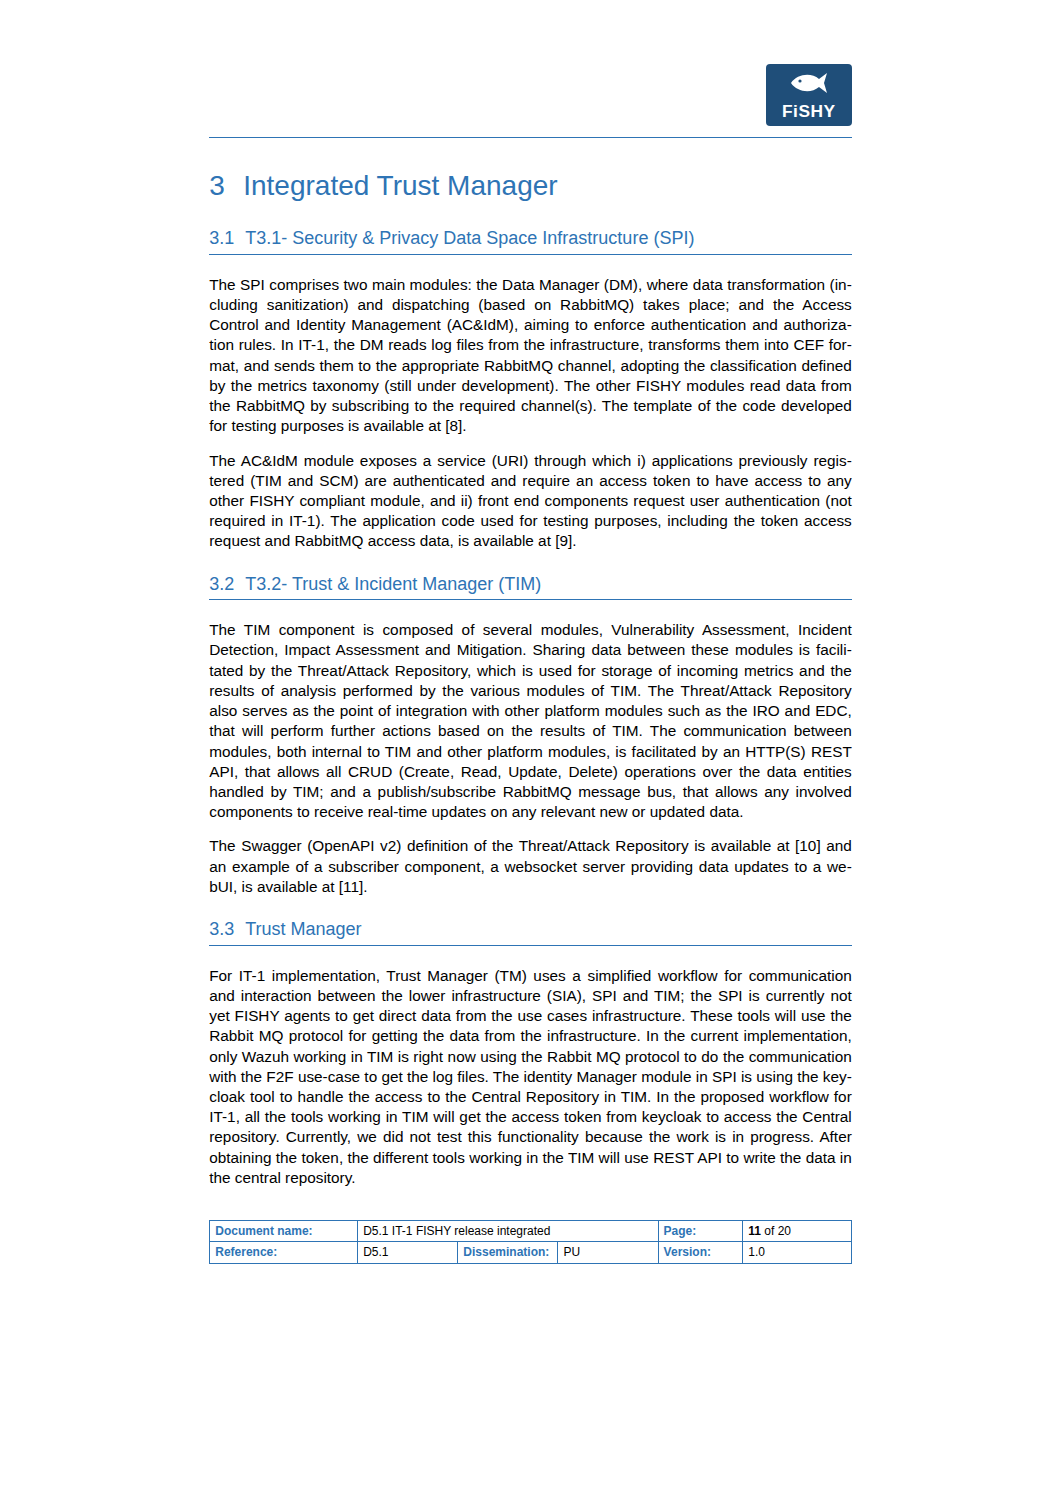FiSHY
3 Integrated Trust Manager
3.1 T3.1- Security & Privacy Data Space Infrastructure (SPI)
The SPI comprises two main modules: the Data Manager (DM), where data transformation (including sanitization) and dispatching (based on RabbitMQ) takes place; and the Access Control and Identity Management (AC&IdM), aiming to enforce authentication and authorization rules. In IT-1, the DM reads log files from the infrastructure, transforms them into CEF format, and sends them to the appropriate RabbitMQ channel, adopting the classification defined by the metrics taxonomy (still under development). The other FISHY modules read data from the RabbitMQ by subscribing to the required channel(s). The template of the code developed for testing purposes is available at [8].
The AC&IdM module exposes a service (URI) through which i) applications previously registered (TIM and SCM) are authenticated and require an access token to have access to any other FISHY compliant module, and ii) front end components request user authentication (not required in IT-1). The application code used for testing purposes, including the token access request and RabbitMQ access data, is available at [9].
3.2 T3.2- Trust & Incident Manager (TIM)
The TIM component is composed of several modules, Vulnerability Assessment, Incident Detection, Impact Assessment and Mitigation. Sharing data between these modules is facilitated by the Threat/Attack Repository, which is used for storage of incoming metrics and the results of analysis performed by the various modules of TIM. The Threat/Attack Repository also serves as the point of integration with other platform modules such as the IRO and EDC, that will perform further actions based on the results of TIM. The communication between modules, both internal to TIM and other platform modules, is facilitated by an HTTP(S) REST API, that allows all CRUD (Create, Read, Update, Delete) operations over the data entities handled by TIM; and a publish/subscribe RabbitMQ message bus, that allows any involved components to receive real-time updates on any relevant new or updated data.
The Swagger (OpenAPI v2) definition of the Threat/Attack Repository is available at [10] and an example of a subscriber component, a websocket server providing data updates to a webUI, is available at [11].
3.3 Trust Manager
For IT-1 implementation, Trust Manager (TM) uses a simplified workflow for communication and interaction between the lower infrastructure (SIA), SPI and TIM; the SPI is currently not yet FISHY agents to get direct data from the use cases infrastructure. These tools will use the Rabbit MQ protocol for getting the data from the infrastructure. In the current implementation, only Wazuh working in TIM is right now using the Rabbit MQ protocol to do the communication with the F2F use-case to get the log files. The identity Manager module in SPI is using the keycloak tool to handle the access to the Central Repository in TIM. In the proposed workflow for IT-1, all the tools working in TIM will get the access token from keycloak to access the Central repository. Currently, we did not test this functionality because the work is in progress. After obtaining the token, the different tools working in the TIM will use REST API to write the data in the central repository.
| Document name: | D5.1 IT-1 FISHY release integrated | Page: | 11 of 20 |
| Reference: | D5.1 | Dissemination: | PU | Version: | 1.0 |